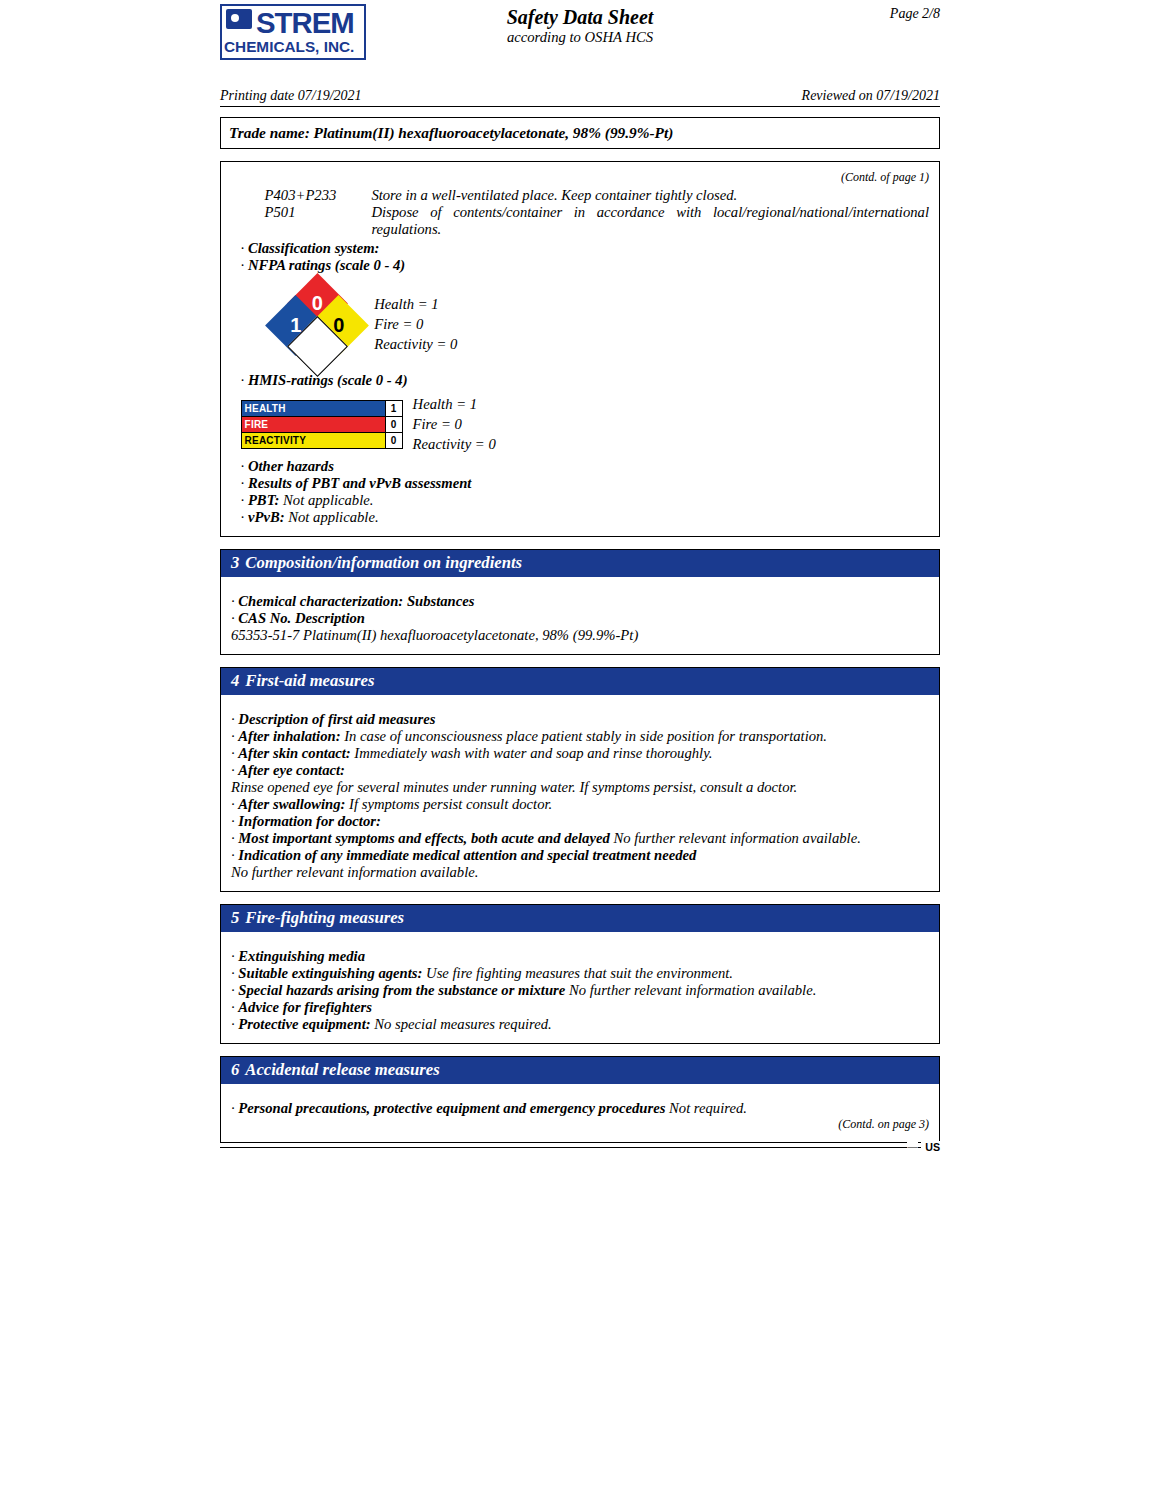STREM
CHEMICALS, INC.
Page 2/8
Safety Data Sheet
according to OSHA HCS
Printing date 07/19/2021
Reviewed on 07/19/2021
Trade name: Platinum(II) hexafluoroacetylacetonate, 98% (99.9%-Pt)
(Contd. of page 1)
P403+P233
Store in a well-ventilated place. Keep container tightly closed.
P501
Dispose of contents/container in accordance with local/regional/national/international regulations.
· Classification system:
· NFPA ratings (scale 0 - 4)
0
1
0
Health = 1
Fire = 0
Reactivity = 0
· HMIS-ratings (scale 0 - 4)
HEALTH
1
FIRE
0
REACTIVITY
0
Health = 1
Fire = 0
Reactivity = 0
· Other hazards
· Results of PBT and vPvB assessment
· PBT: Not applicable.
· vPvB: Not applicable.
3 Composition/information on ingredients
· Chemical characterization: Substances
· CAS No. Description
65353-51-7 Platinum(II) hexafluoroacetylacetonate, 98% (99.9%-Pt)
4 First-aid measures
· Description of first aid measures
· After inhalation: In case of unconsciousness place patient stably in side position for transportation.
· After skin contact: Immediately wash with water and soap and rinse thoroughly.
· After eye contact:
Rinse opened eye for several minutes under running water. If symptoms persist, consult a doctor.
· After swallowing: If symptoms persist consult doctor.
· Information for doctor:
· Most important symptoms and effects, both acute and delayed No further relevant information available.
· Indication of any immediate medical attention and special treatment needed
No further relevant information available.
5 Fire-fighting measures
· Extinguishing media
· Suitable extinguishing agents: Use fire fighting measures that suit the environment.
· Special hazards arising from the substance or mixture No further relevant information available.
· Advice for firefighters
· Protective equipment: No special measures required.
6 Accidental release measures
· Personal precautions, protective equipment and emergency procedures Not required.
(Contd. on page 3)
— US